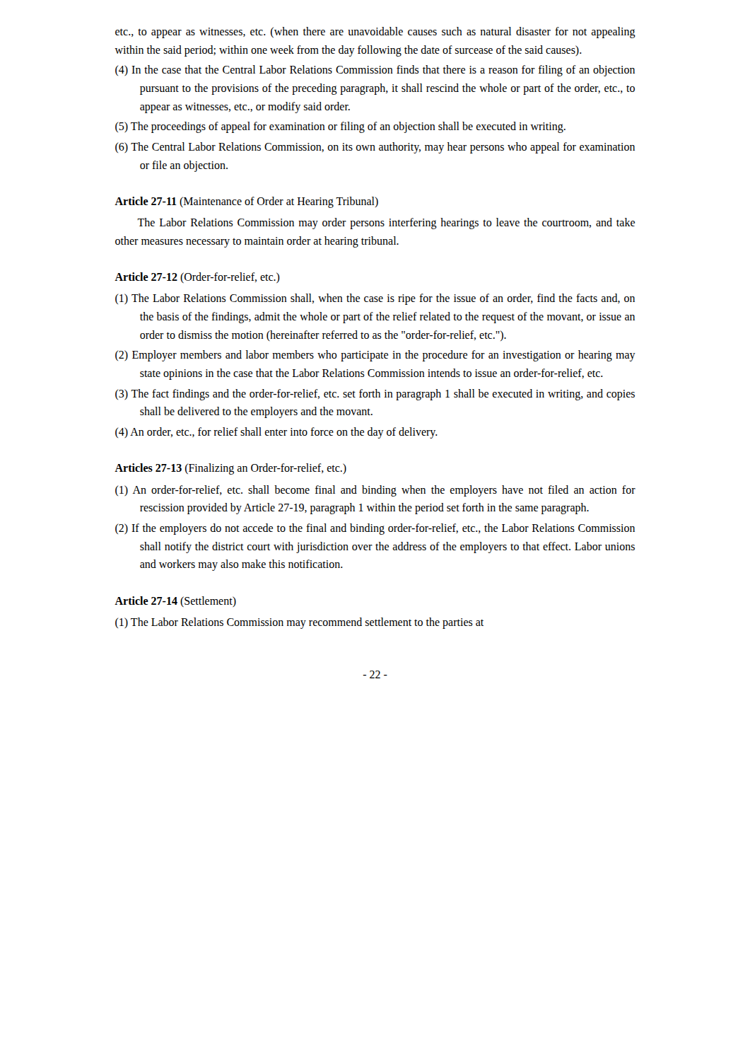etc., to appear as witnesses, etc. (when there are unavoidable causes such as natural disaster for not appealing within the said period; within one week from the day following the date of surcease of the said causes).
(4) In the case that the Central Labor Relations Commission finds that there is a reason for filing of an objection pursuant to the provisions of the preceding paragraph, it shall rescind the whole or part of the order, etc., to appear as witnesses, etc., or modify said order.
(5) The proceedings of appeal for examination or filing of an objection shall be executed in writing.
(6) The Central Labor Relations Commission, on its own authority, may hear persons who appeal for examination or file an objection.
Article 27-11 (Maintenance of Order at Hearing Tribunal)
The Labor Relations Commission may order persons interfering hearings to leave the courtroom, and take other measures necessary to maintain order at hearing tribunal.
Article 27-12 (Order-for-relief, etc.)
(1) The Labor Relations Commission shall, when the case is ripe for the issue of an order, find the facts and, on the basis of the findings, admit the whole or part of the relief related to the request of the movant, or issue an order to dismiss the motion (hereinafter referred to as the "order-for-relief, etc.").
(2) Employer members and labor members who participate in the procedure for an investigation or hearing may state opinions in the case that the Labor Relations Commission intends to issue an order-for-relief, etc.
(3) The fact findings and the order-for-relief, etc. set forth in paragraph 1 shall be executed in writing, and copies shall be delivered to the employers and the movant.
(4) An order, etc., for relief shall enter into force on the day of delivery.
Articles 27-13 (Finalizing an Order-for-relief, etc.)
(1) An order-for-relief, etc. shall become final and binding when the employers have not filed an action for rescission provided by Article 27-19, paragraph 1 within the period set forth in the same paragraph.
(2) If the employers do not accede to the final and binding order-for-relief, etc., the Labor Relations Commission shall notify the district court with jurisdiction over the address of the employers to that effect. Labor unions and workers may also make this notification.
Article 27-14 (Settlement)
(1) The Labor Relations Commission may recommend settlement to the parties at
- 22 -